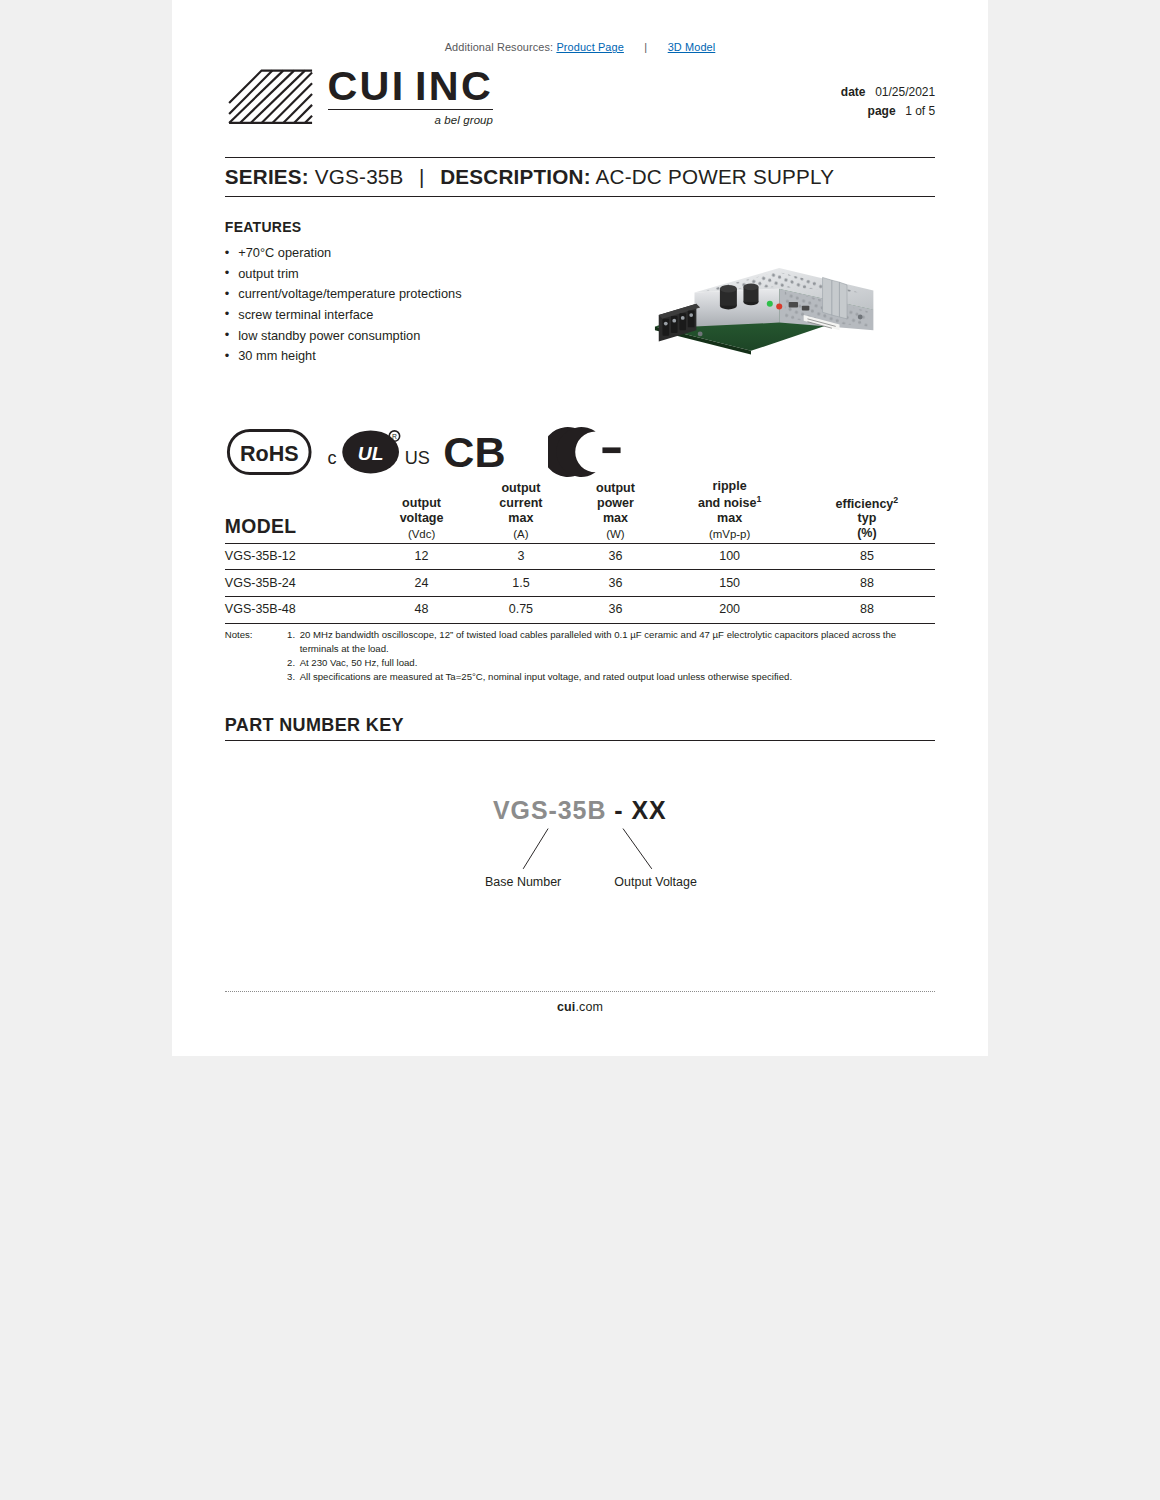Additional Resources: Product Page | 3D Model
CUIINC
a bel group
date01/25/2021
page1 of 5
SERIES: VGS-35B | DESCRIPTION: AC-DC POWER SUPPLY
FEATURES
+70°C operation
output trim
current/voltage/temperature protections
screw terminal interface
low standby power consumption
30 mm height
RoHS c UL R US CB
| MODEL | output voltage (Vdc) | output current max (A) | output power max (W) | ripple and noise 1 max (mVp-p) | efficiency 2 typ (%) |
| --- | --- | --- | --- | --- | --- |
| VGS-35B-12 | 12 | 3 | 36 | 100 | 85 |
| VGS-35B-24 | 24 | 1.5 | 36 | 150 | 88 |
| VGS-35B-48 | 48 | 0.75 | 36 | 200 | 88 |
Notes:
20 MHz bandwidth oscilloscope, 12” of twisted load cables paralleled with 0.1 µF ceramic and 47 µF electrolytic capacitors placed across the terminals at the load.
At 230 Vac, 50 Hz, full load.
All specifications are measured at Ta=25°C, nominal input voltage, and rated output load unless otherwise specified.
PART NUMBER KEY
VGS-35B - XX Base Number Output Voltage
cui.com